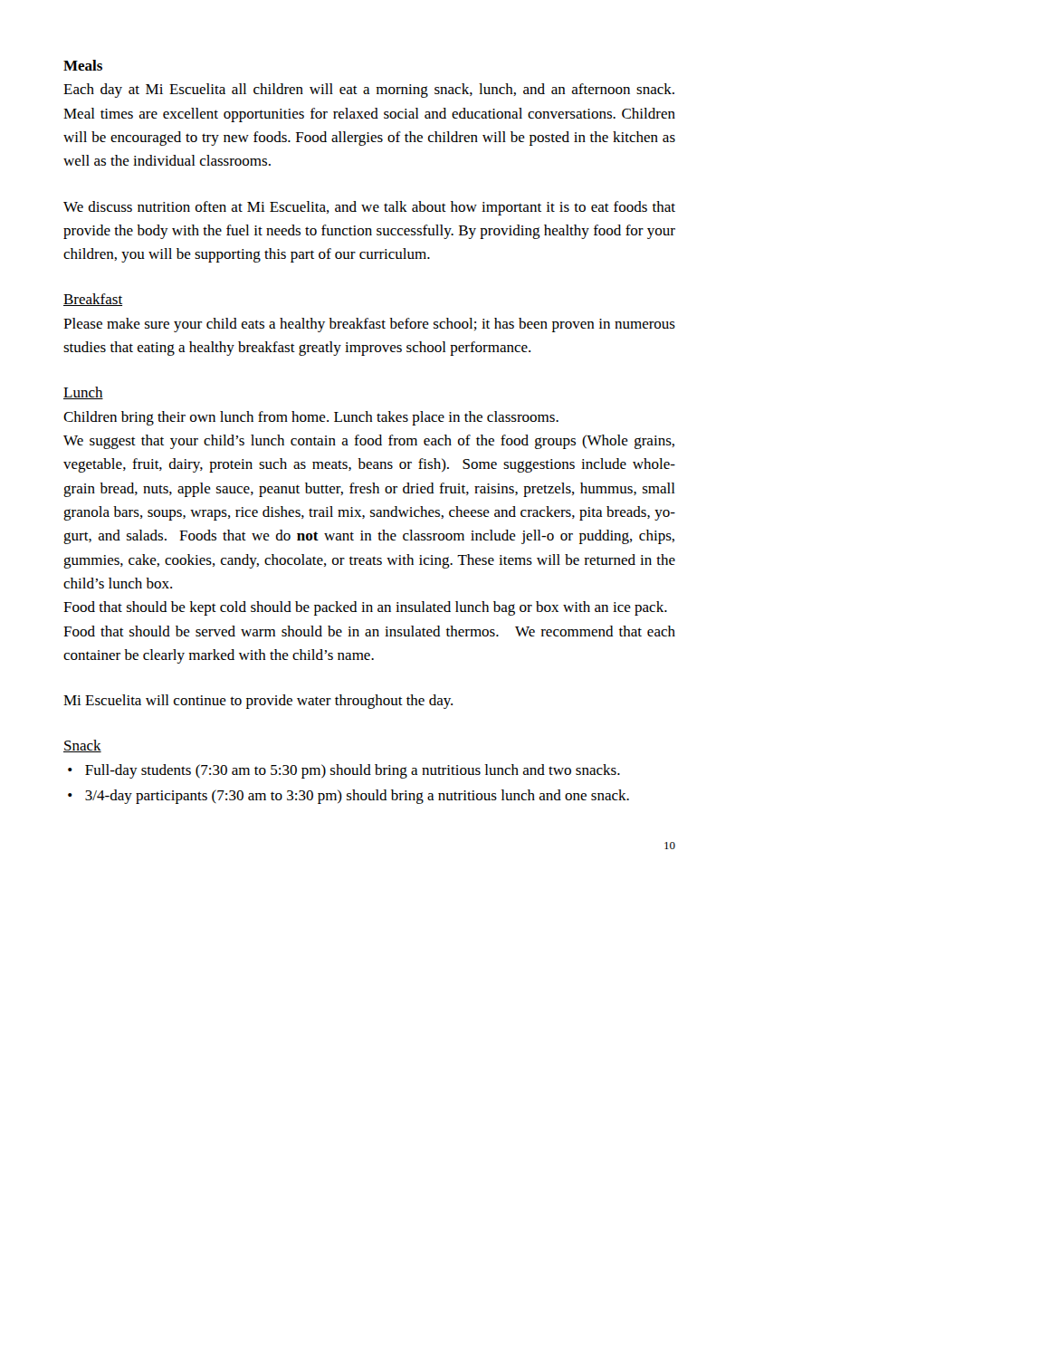Meals
Each day at Mi Escuelita all children will eat a morning snack, lunch, and an afternoon snack. Meal times are excellent opportunities for relaxed social and educational conversations. Children will be encouraged to try new foods. Food allergies of the children will be posted in the kitchen as well as the individual classrooms.
We discuss nutrition often at Mi Escuelita, and we talk about how important it is to eat foods that provide the body with the fuel it needs to function successfully. By providing healthy food for your children, you will be supporting this part of our curriculum.
Breakfast
Please make sure your child eats a healthy breakfast before school; it has been proven in numerous studies that eating a healthy breakfast greatly improves school performance.
Lunch
Children bring their own lunch from home. Lunch takes place in the classrooms.
We suggest that your child’s lunch contain a food from each of the food groups (Whole grains, vegetable, fruit, dairy, protein such as meats, beans or fish). Some suggestions include whole-grain bread, nuts, apple sauce, peanut butter, fresh or dried fruit, raisins, pretzels, hummus, small granola bars, soups, wraps, rice dishes, trail mix, sandwiches, cheese and crackers, pita breads, yogurt, and salads. Foods that we do not want in the classroom include jell-o or pudding, chips, gummies, cake, cookies, candy, chocolate, or treats with icing. These items will be returned in the child’s lunch box.
Food that should be kept cold should be packed in an insulated lunch bag or box with an ice pack. Food that should be served warm should be in an insulated thermos. We recommend that each container be clearly marked with the child’s name.
Mi Escuelita will continue to provide water throughout the day.
Snack
Full-day students (7:30 am to 5:30 pm) should bring a nutritious lunch and two snacks.
3/4-day participants (7:30 am to 3:30 pm) should bring a nutritious lunch and one snack.
10